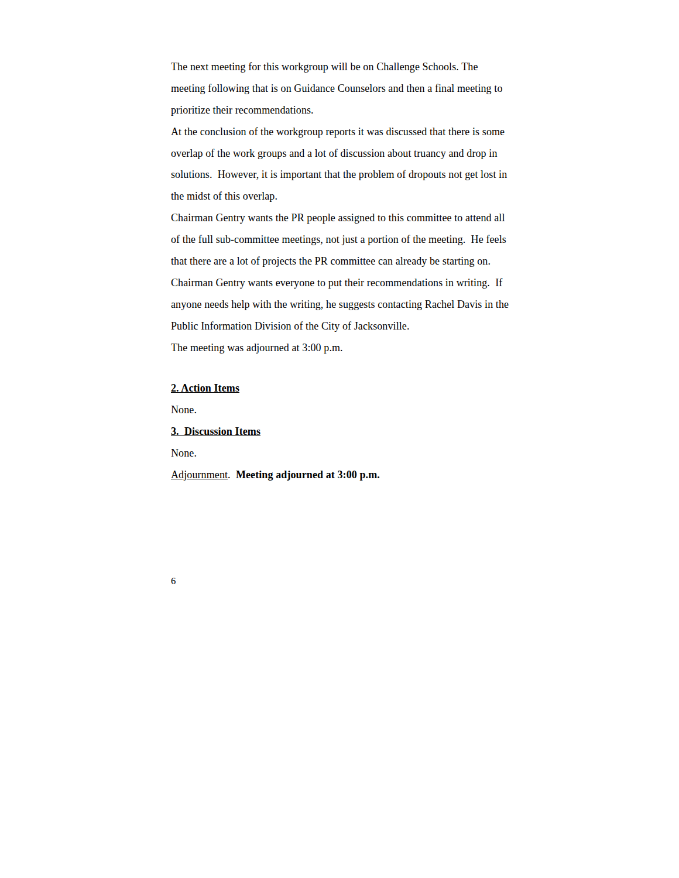The next meeting for this workgroup will be on Challenge Schools. The meeting following that is on Guidance Counselors and then a final meeting to prioritize their recommendations.
At the conclusion of the workgroup reports it was discussed that there is some overlap of the work groups and a lot of discussion about truancy and drop in solutions. However, it is important that the problem of dropouts not get lost in the midst of this overlap.
Chairman Gentry wants the PR people assigned to this committee to attend all of the full sub-committee meetings, not just a portion of the meeting. He feels that there are a lot of projects the PR committee can already be starting on.
Chairman Gentry wants everyone to put their recommendations in writing. If anyone needs help with the writing, he suggests contacting Rachel Davis in the Public Information Division of the City of Jacksonville.
The meeting was adjourned at 3:00 p.m.
2. Action Items
None.
3. Discussion Items
None.
Adjournment. Meeting adjourned at 3:00 p.m.
6